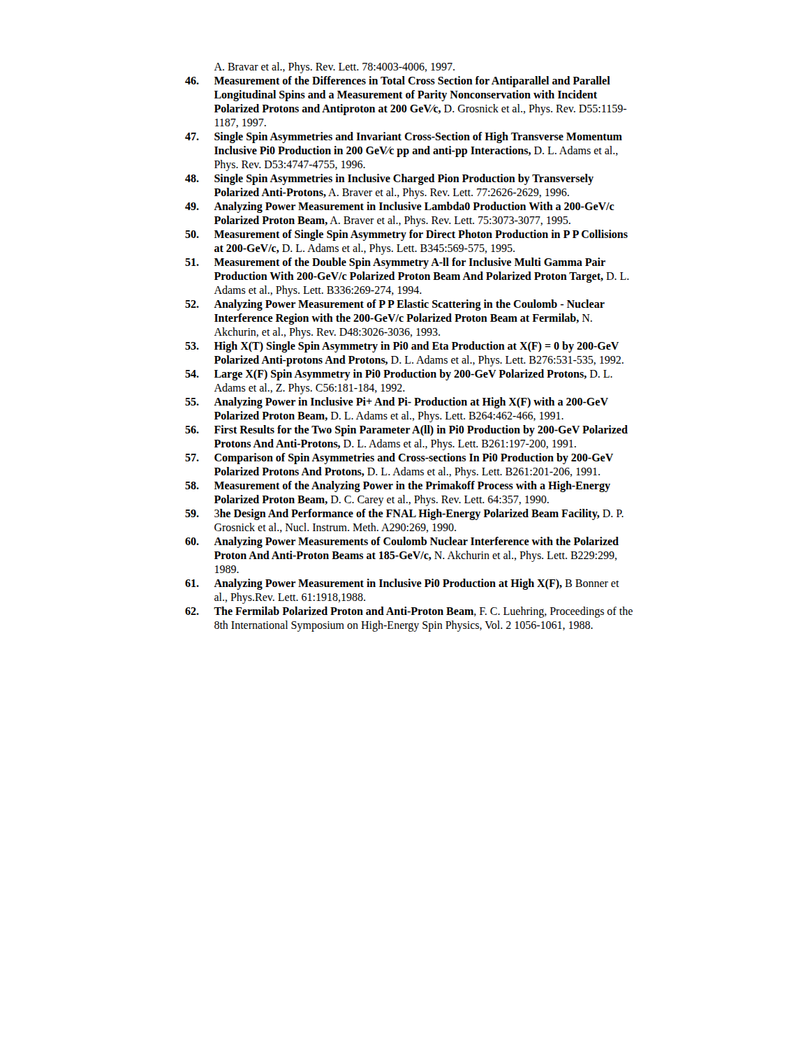A. Bravar et al., Phys. Rev. Lett. 78:4003-4006, 1997.
46. Measurement of the Differences in Total Cross Section for Antiparallel and Parallel Longitudinal Spins and a Measurement of Parity Nonconservation with Incident Polarized Protons and Antiproton at 200 GeV⁄c, D. Grosnick et al., Phys. Rev. D55:1159-1187, 1997.
47. Single Spin Asymmetries and Invariant Cross-Section of High Transverse Momentum Inclusive Pi0 Production in 200 GeV⁄c pp and anti-pp Interactions, D. L. Adams et al., Phys. Rev. D53:4747-4755, 1996.
48. Single Spin Asymmetries in Inclusive Charged Pion Production by Transversely Polarized Anti-Protons, A. Braver et al., Phys. Rev. Lett. 77:2626-2629, 1996.
49. Analyzing Power Measurement in Inclusive Lambda0 Production With a 200-GeV/c Polarized Proton Beam, A. Braver et al., Phys. Rev. Lett. 75:3073-3077, 1995.
50. Measurement of Single Spin Asymmetry for Direct Photon Production in P P Collisions at 200-GeV/c, D. L. Adams et al., Phys. Lett. B345:569-575, 1995.
51. Measurement of the Double Spin Asymmetry A-ll for Inclusive Multi Gamma Pair Production With 200-GeV/c Polarized Proton Beam And Polarized Proton Target, D. L. Adams et al., Phys. Lett. B336:269-274, 1994.
52. Analyzing Power Measurement of P P Elastic Scattering in the Coulomb - Nuclear Interference Region with the 200-GeV/c Polarized Proton Beam at Fermilab, N. Akchurin, et al., Phys. Rev. D48:3026-3036, 1993.
53. High X(T) Single Spin Asymmetry in Pi0 and Eta Production at X(F) = 0 by 200-GeV Polarized Anti-protons And Protons, D. L. Adams et al., Phys. Lett. B276:531-535, 1992.
54. Large X(F) Spin Asymmetry in Pi0 Production by 200-GeV Polarized Protons, D. L. Adams et al., Z. Phys. C56:181-184, 1992.
55. Analyzing Power in Inclusive Pi+ And Pi- Production at High X(F) with a 200-GeV Polarized Proton Beam, D. L. Adams et al., Phys. Lett. B264:462-466, 1991.
56. First Results for the Two Spin Parameter A(ll) in Pi0 Production by 200-GeV Polarized Protons And Anti-Protons, D. L. Adams et al., Phys. Lett. B261:197-200, 1991.
57. Comparison of Spin Asymmetries and Cross-sections In Pi0 Production by 200-GeV Polarized Protons And Protons, D. L. Adams et al., Phys. Lett. B261:201-206, 1991.
58. Measurement of the Analyzing Power in the Primakoff Process with a High-Energy Polarized Proton Beam, D. C. Carey et al., Phys. Rev. Lett. 64:357, 1990.
59. 3 he Design And Performance of the FNAL High-Energy Polarized Beam Facility, D. P. Grosnick et al., Nucl. Instrum. Meth. A290:269, 1990.
60. Analyzing Power Measurements of Coulomb Nuclear Interference with the Polarized Proton And Anti-Proton Beams at 185-GeV/c, N. Akchurin et al., Phys. Lett. B229:299, 1989.
61. Analyzing Power Measurement in Inclusive Pi0 Production at High X(F), B Bonner et al., Phys.Rev. Lett. 61:1918,1988.
62. The Fermilab Polarized Proton and Anti-Proton Beam, F. C. Luehring, Proceedings of the 8th International Symposium on High-Energy Spin Physics, Vol. 2 1056-1061, 1988.